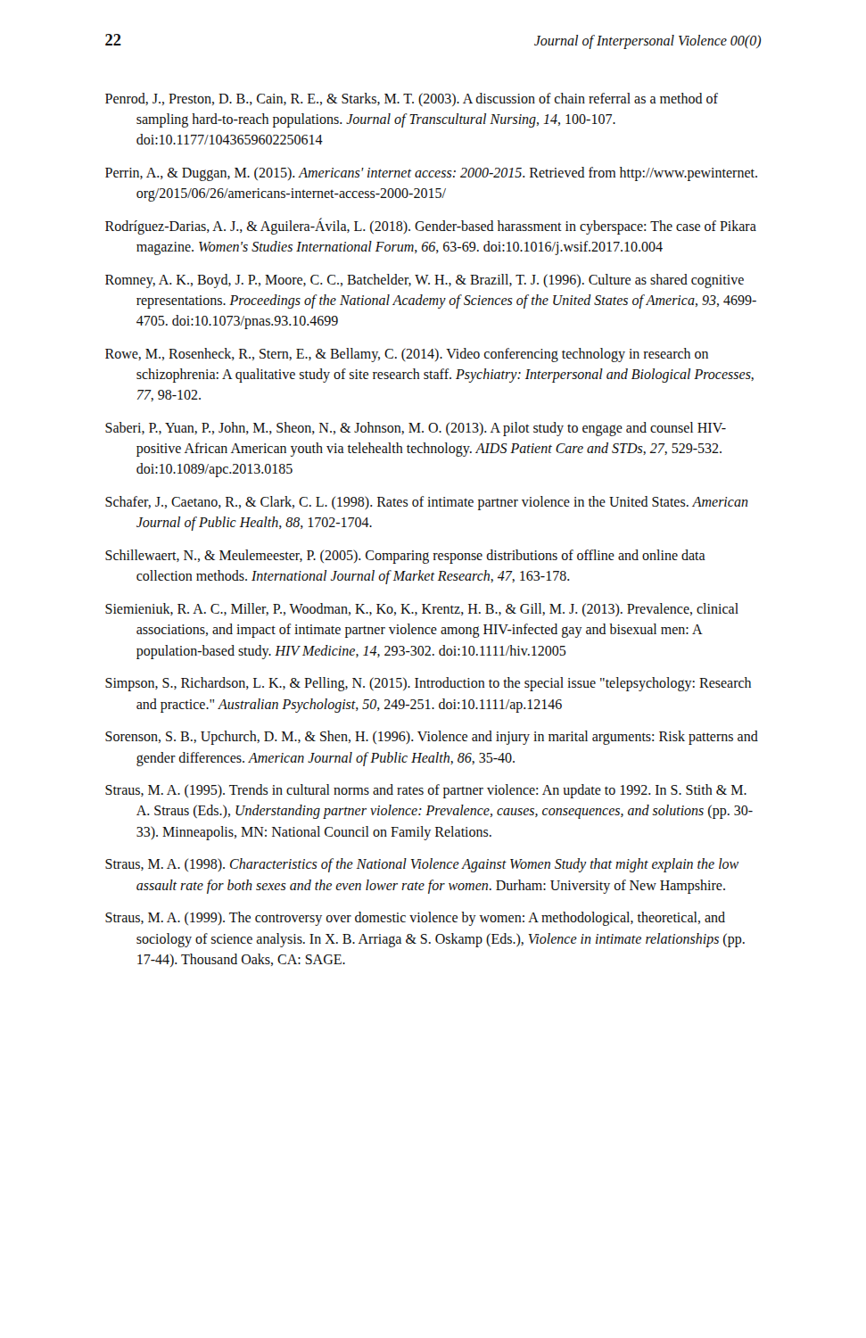22 Journal of Interpersonal Violence 00(0)
Penrod, J., Preston, D. B., Cain, R. E., & Starks, M. T. (2003). A discussion of chain referral as a method of sampling hard-to-reach populations. Journal of Transcultural Nursing, 14, 100-107. doi:10.1177/1043659602250614
Perrin, A., & Duggan, M. (2015). Americans' internet access: 2000-2015. Retrieved from http://www.pewinternet.org/2015/06/26/americans-internet-access-2000-2015/
Rodríguez-Darias, A. J., & Aguilera-Ávila, L. (2018). Gender-based harassment in cyberspace: The case of Pikara magazine. Women's Studies International Forum, 66, 63-69. doi:10.1016/j.wsif.2017.10.004
Romney, A. K., Boyd, J. P., Moore, C. C., Batchelder, W. H., & Brazill, T. J. (1996). Culture as shared cognitive representations. Proceedings of the National Academy of Sciences of the United States of America, 93, 4699-4705. doi:10.1073/pnas.93.10.4699
Rowe, M., Rosenheck, R., Stern, E., & Bellamy, C. (2014). Video conferencing technology in research on schizophrenia: A qualitative study of site research staff. Psychiatry: Interpersonal and Biological Processes, 77, 98-102.
Saberi, P., Yuan, P., John, M., Sheon, N., & Johnson, M. O. (2013). A pilot study to engage and counsel HIV-positive African American youth via telehealth technology. AIDS Patient Care and STDs, 27, 529-532. doi:10.1089/apc.2013.0185
Schafer, J., Caetano, R., & Clark, C. L. (1998). Rates of intimate partner violence in the United States. American Journal of Public Health, 88, 1702-1704.
Schillewaert, N., & Meulemeester, P. (2005). Comparing response distributions of offline and online data collection methods. International Journal of Market Research, 47, 163-178.
Siemieniuk, R. A. C., Miller, P., Woodman, K., Ko, K., Krentz, H. B., & Gill, M. J. (2013). Prevalence, clinical associations, and impact of intimate partner violence among HIV-infected gay and bisexual men: A population-based study. HIV Medicine, 14, 293-302. doi:10.1111/hiv.12005
Simpson, S., Richardson, L. K., & Pelling, N. (2015). Introduction to the special issue "telepsychology: Research and practice." Australian Psychologist, 50, 249-251. doi:10.1111/ap.12146
Sorenson, S. B., Upchurch, D. M., & Shen, H. (1996). Violence and injury in marital arguments: Risk patterns and gender differences. American Journal of Public Health, 86, 35-40.
Straus, M. A. (1995). Trends in cultural norms and rates of partner violence: An update to 1992. In S. Stith & M. A. Straus (Eds.), Understanding partner violence: Prevalence, causes, consequences, and solutions (pp. 30-33). Minneapolis, MN: National Council on Family Relations.
Straus, M. A. (1998). Characteristics of the National Violence Against Women Study that might explain the low assault rate for both sexes and the even lower rate for women. Durham: University of New Hampshire.
Straus, M. A. (1999). The controversy over domestic violence by women: A methodological, theoretical, and sociology of science analysis. In X. B. Arriaga & S. Oskamp (Eds.), Violence in intimate relationships (pp. 17-44). Thousand Oaks, CA: SAGE.